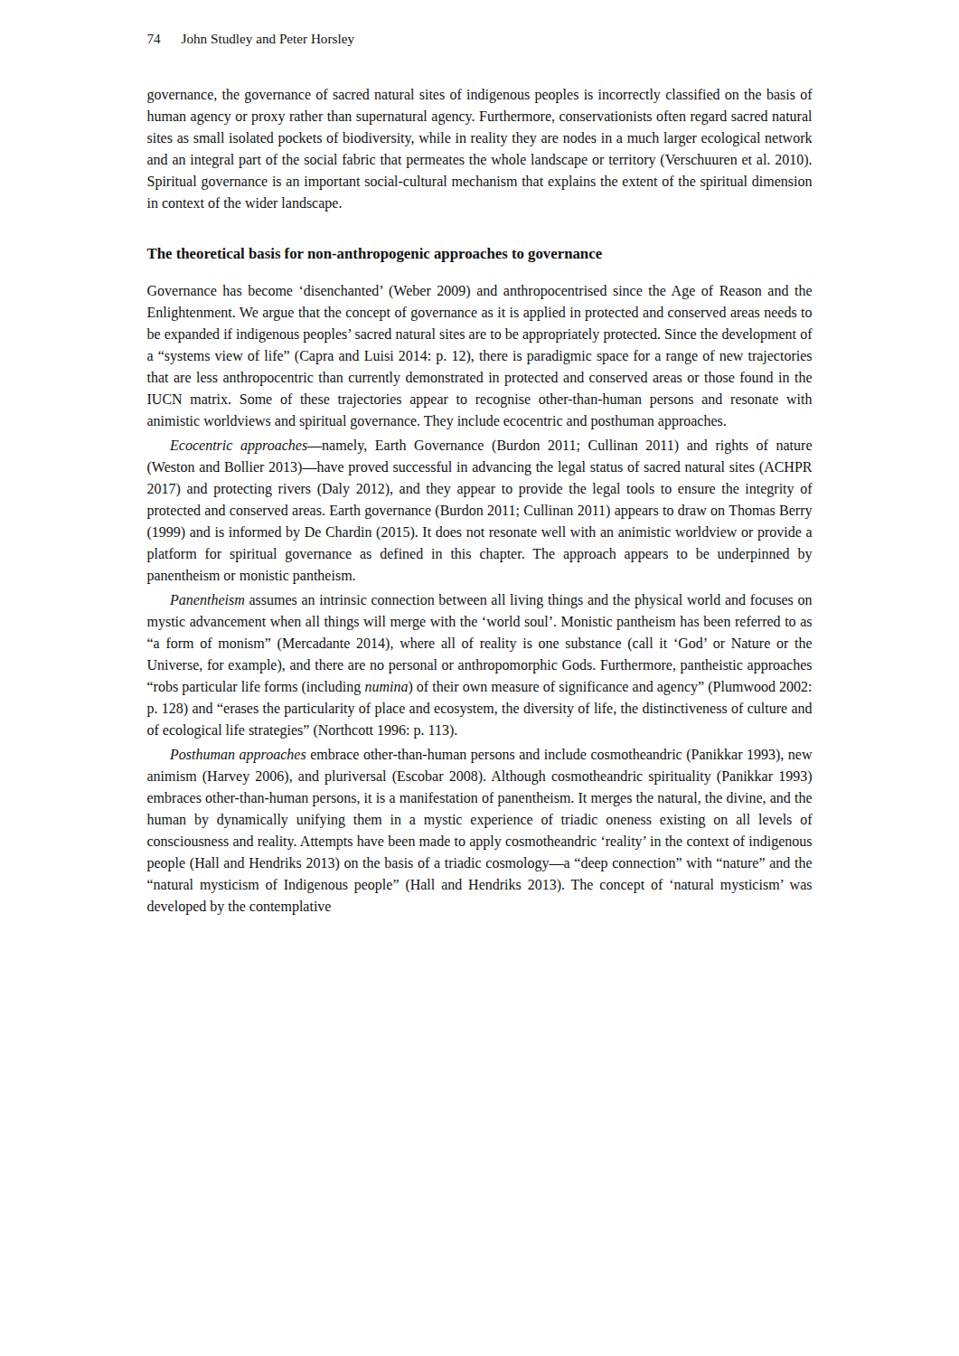74 John Studley and Peter Horsley
governance, the governance of sacred natural sites of indigenous peoples is incorrectly classified on the basis of human agency or proxy rather than supernatural agency. Furthermore, conservationists often regard sacred natural sites as small isolated pockets of biodiversity, while in reality they are nodes in a much larger ecological network and an integral part of the social fabric that permeates the whole landscape or territory (Verschuuren et al. 2010). Spiritual governance is an important social-cultural mechanism that explains the extent of the spiritual dimension in context of the wider landscape.
The theoretical basis for non-anthropogenic approaches to governance
Governance has become ‘disenchanted’ (Weber 2009) and anthropocentrised since the Age of Reason and the Enlightenment. We argue that the concept of governance as it is applied in protected and conserved areas needs to be expanded if indigenous peoples’ sacred natural sites are to be appropriately protected. Since the development of a “systems view of life” (Capra and Luisi 2014: p. 12), there is paradigmic space for a range of new trajectories that are less anthropocentric than currently demonstrated in protected and conserved areas or those found in the IUCN matrix. Some of these trajectories appear to recognise other-than-human persons and resonate with animistic worldviews and spiritual governance. They include ecocentric and posthuman approaches.
Ecocentric approaches—namely, Earth Governance (Burdon 2011; Cullinan 2011) and rights of nature (Weston and Bollier 2013)—have proved successful in advancing the legal status of sacred natural sites (ACHPR 2017) and protecting rivers (Daly 2012), and they appear to provide the legal tools to ensure the integrity of protected and conserved areas. Earth governance (Burdon 2011; Cullinan 2011) appears to draw on Thomas Berry (1999) and is informed by De Chardin (2015). It does not resonate well with an animistic worldview or provide a platform for spiritual governance as defined in this chapter. The approach appears to be underpinned by panentheism or monistic pantheism.
Panentheism assumes an intrinsic connection between all living things and the physical world and focuses on mystic advancement when all things will merge with the ‘world soul’. Monistic pantheism has been referred to as “a form of monism” (Mercadante 2014), where all of reality is one substance (call it ‘God’ or Nature or the Universe, for example), and there are no personal or anthropomorphic Gods. Furthermore, pantheistic approaches “robs particular life forms (including numina) of their own measure of significance and agency” (Plumwood 2002: p. 128) and “erases the particularity of place and ecosystem, the diversity of life, the distinctiveness of culture and of ecological life strategies” (Northcott 1996: p. 113).
Posthuman approaches embrace other-than-human persons and include cosmotheandric (Panikkar 1993), new animism (Harvey 2006), and pluriversal (Escobar 2008). Although cosmotheandric spirituality (Panikkar 1993) embraces other-than-human persons, it is a manifestation of panentheism. It merges the natural, the divine, and the human by dynamically unifying them in a mystic experience of triadic oneness existing on all levels of consciousness and reality. Attempts have been made to apply cosmotheandric ‘reality’ in the context of indigenous people (Hall and Hendriks 2013) on the basis of a triadic cosmology—a “deep connection” with “nature” and the “natural mysticism of Indigenous people” (Hall and Hendriks 2013). The concept of ‘natural mysticism’ was developed by the contemplative